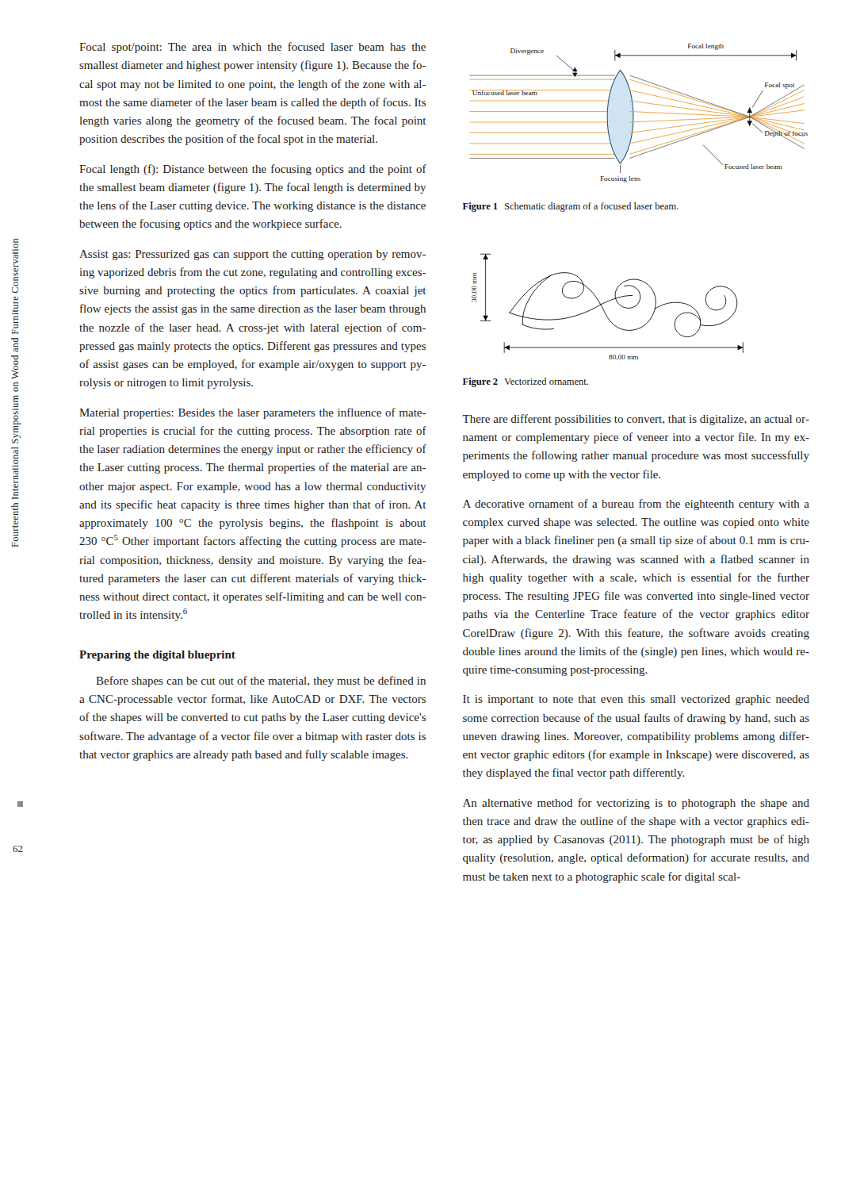Fourteenth International Symposium on Wood and Furniture Conservation
62
Focal spot/point: The area in which the focused laser beam has the smallest diameter and highest power intensity (figure 1). Because the focal spot may not be limited to one point, the length of the zone with almost the same diameter of the laser beam is called the depth of focus. Its length varies along the geometry of the focused beam. The focal point position describes the position of the focal spot in the material.
Focal length (f): Distance between the focusing optics and the point of the smallest beam diameter (figure 1). The focal length is determined by the lens of the Laser cutting device. The working distance is the distance between the focusing optics and the workpiece surface.
Assist gas: Pressurized gas can support the cutting operation by removing vaporized debris from the cut zone, regulating and controlling excessive burning and protecting the optics from particulates. A coaxial jet flow ejects the assist gas in the same direction as the laser beam through the nozzle of the laser head. A cross-jet with lateral ejection of compressed gas mainly protects the optics. Different gas pressures and types of assist gases can be employed, for example air/oxygen to support pyrolysis or nitrogen to limit pyrolysis.
Material properties: Besides the laser parameters the influence of material properties is crucial for the cutting process. The absorption rate of the laser radiation determines the energy input or rather the efficiency of the Laser cutting process. The thermal properties of the material are another major aspect. For example, wood has a low thermal conductivity and its specific heat capacity is three times higher than that of iron. At approximately 100 °C the pyrolysis begins, the flashpoint is about 230 °C5 Other important factors affecting the cutting process are material composition, thickness, density and moisture. By varying the featured parameters the laser can cut different materials of varying thickness without direct contact, it operates self-limiting and can be well controlled in its intensity.6
Preparing the digital blueprint
Before shapes can be cut out of the material, they must be defined in a CNC-processable vector format, like AutoCAD or DXF. The vectors of the shapes will be converted to cut paths by the Laser cutting device's software. The advantage of a vector file over a bitmap with raster dots is that vector graphics are already path based and fully scalable images.
Focal length Focal spot Depth of focus Divergence Unfocused laser beam Focusing lens Focused laser beam
Figure 1 Schematic diagram of a focused laser beam.
30,00 mm 80,00 mm
Figure 2 Vectorized ornament.
There are different possibilities to convert, that is digitalize, an actual ornament or complementary piece of veneer into a vector file. In my experiments the following rather manual procedure was most successfully employed to come up with the vector file.
A decorative ornament of a bureau from the eighteenth century with a complex curved shape was selected. The outline was copied onto white paper with a black fineliner pen (a small tip size of about 0.1 mm is crucial). Afterwards, the drawing was scanned with a flatbed scanner in high quality together with a scale, which is essential for the further process. The resulting JPEG file was converted into single-lined vector paths via the Centerline Trace feature of the vector graphics editor CorelDraw (figure 2). With this feature, the software avoids creating double lines around the limits of the (single) pen lines, which would require time-consuming post-processing.
It is important to note that even this small vectorized graphic needed some correction because of the usual faults of drawing by hand, such as uneven drawing lines. Moreover, compatibility problems among different vector graphic editors (for example in Inkscape) were discovered, as they displayed the final vector path differently.
An alternative method for vectorizing is to photograph the shape and then trace and draw the outline of the shape with a vector graphics editor, as applied by Casanovas (2011). The photograph must be of high quality (resolution, angle, optical deformation) for accurate results, and must be taken next to a photographic scale for digital scal-